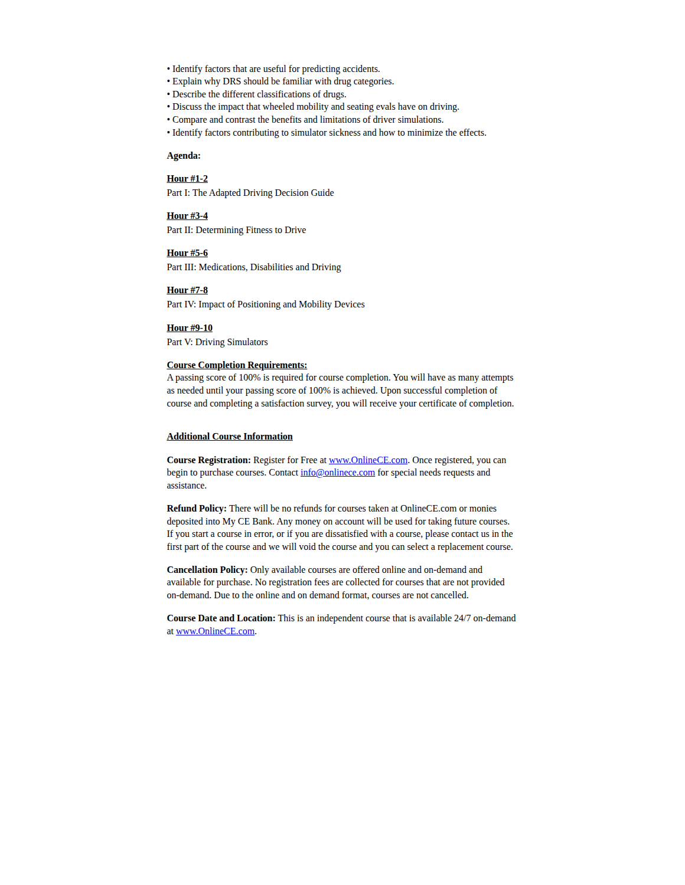Identify factors that are useful for predicting accidents.
Explain why DRS should be familiar with drug categories.
Describe the different classifications of drugs.
Discuss the impact that wheeled mobility and seating evals have on driving.
Compare and contrast the benefits and limitations of driver simulations.
Identify factors contributing to simulator sickness and how to minimize the effects.
Agenda:
Hour #1-2
Part I: The Adapted Driving Decision Guide
Hour #3-4
Part II: Determining Fitness to Drive
Hour #5-6
Part III: Medications, Disabilities and Driving
Hour #7-8
Part IV: Impact of Positioning and Mobility Devices
Hour #9-10
Part V: Driving Simulators
Course Completion Requirements:
A passing score of 100% is required for course completion. You will have as many attempts as needed until your passing score of 100% is achieved. Upon successful completion of course and completing a satisfaction survey, you will receive your certificate of completion.
Additional Course Information
Course Registration: Register for Free at www.OnlineCE.com. Once registered, you can begin to purchase courses. Contact info@onlinece.com for special needs requests and assistance.
Refund Policy: There will be no refunds for courses taken at OnlineCE.com or monies deposited into My CE Bank. Any money on account will be used for taking future courses. If you start a course in error, or if you are dissatisfied with a course, please contact us in the first part of the course and we will void the course and you can select a replacement course.
Cancellation Policy: Only available courses are offered online and on-demand and available for purchase. No registration fees are collected for courses that are not provided on-demand. Due to the online and on demand format, courses are not cancelled.
Course Date and Location: This is an independent course that is available 24/7 on-demand at www.OnlineCE.com.